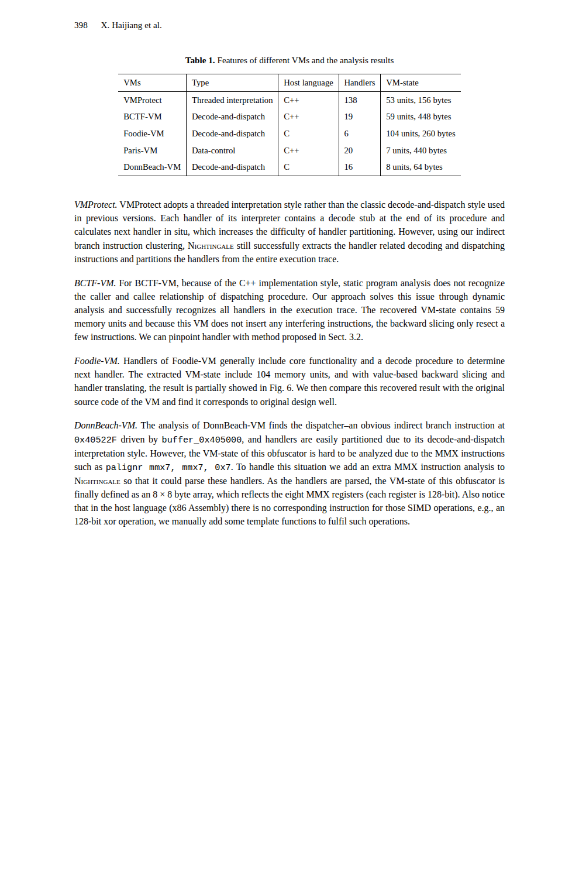398 X. Haijiang et al.
Table 1. Features of different VMs and the analysis results
| VMs | Type | Host language | Handlers | VM-state |
| --- | --- | --- | --- | --- |
| VMProtect | Threaded interpretation | C++ | 138 | 53 units, 156 bytes |
| BCTF-VM | Decode-and-dispatch | C++ | 19 | 59 units, 448 bytes |
| Foodie-VM | Decode-and-dispatch | C | 6 | 104 units, 260 bytes |
| Paris-VM | Data-control | C++ | 20 | 7 units, 440 bytes |
| DonnBeach-VM | Decode-and-dispatch | C | 16 | 8 units, 64 bytes |
VMProtect. VMProtect adopts a threaded interpretation style rather than the classic decode-and-dispatch style used in previous versions. Each handler of its interpreter contains a decode stub at the end of its procedure and calculates next handler in situ, which increases the difficulty of handler partitioning. However, using our indirect branch instruction clustering, Nightingale still successfully extracts the handler related decoding and dispatching instructions and partitions the handlers from the entire execution trace.
BCTF-VM. For BCTF-VM, because of the C++ implementation style, static program analysis does not recognize the caller and callee relationship of dispatching procedure. Our approach solves this issue through dynamic analysis and successfully recognizes all handlers in the execution trace. The recovered VM-state contains 59 memory units and because this VM does not insert any interfering instructions, the backward slicing only resect a few instructions. We can pinpoint handler with method proposed in Sect. 3.2.
Foodie-VM. Handlers of Foodie-VM generally include core functionality and a decode procedure to determine next handler. The extracted VM-state include 104 memory units, and with value-based backward slicing and handler translating, the result is partially showed in Fig. 6. We then compare this recovered result with the original source code of the VM and find it corresponds to original design well.
DonnBeach-VM. The analysis of DonnBeach-VM finds the dispatcher–an obvious indirect branch instruction at 0x40522F driven by buffer_0x405000, and handlers are easily partitioned due to its decode-and-dispatch interpretation style. However, the VM-state of this obfuscator is hard to be analyzed due to the MMX instructions such as palignr mmx7, mmx7, 0x7. To handle this situation we add an extra MMX instruction analysis to Nightingale so that it could parse these handlers. As the handlers are parsed, the VM-state of this obfuscator is finally defined as an 8 × 8 byte array, which reflects the eight MMX registers (each register is 128-bit). Also notice that in the host language (x86 Assembly) there is no corresponding instruction for those SIMD operations, e.g., an 128-bit xor operation, we manually add some template functions to fulfil such operations.